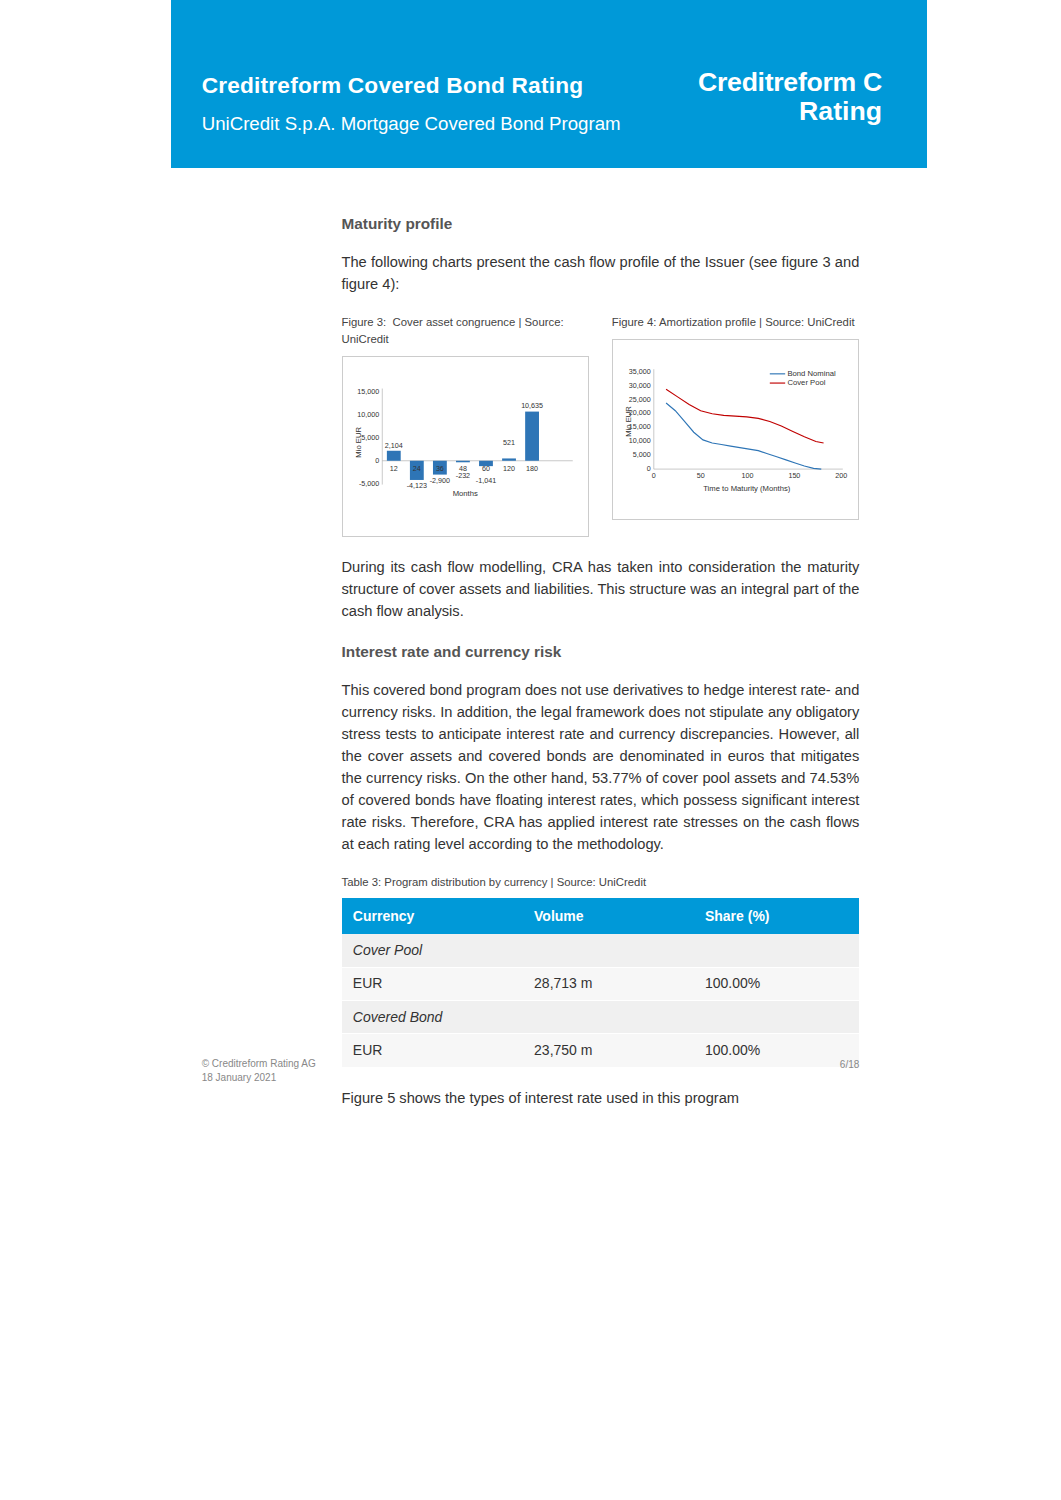Creditreform Covered Bond Rating
UniCredit S.p.A. Mortgage Covered Bond Program
Creditreform C
Rating
Maturity profile
The following charts present the cash flow profile of the Issuer (see figure 3 and figure 4):
Figure 3: Cover asset congruence | Source: UniCredit
15,000 10,000 5,000 0 -5,000 Mio EUR 2,104 -4,123 -2,900 -232 -1,041 521 10,635 12 24 36 48 60 120 180 Months
Figure 4: Amortization profile | Source: UniCredit
35,000 30,000 25,000 20,000 15,000 10,000 5,000 0 Mio EUR Bond Nominal Cover Pool 0 50 100 150 200 Time to Maturity (Months)
During its cash flow modelling, CRA has taken into consideration the maturity structure of cover assets and liabilities. This structure was an integral part of the cash flow analysis.
Interest rate and currency risk
This covered bond program does not use derivatives to hedge interest rate- and currency risks. In addition, the legal framework does not stipulate any obligatory stress tests to anticipate interest rate and currency discrepancies. However, all the cover assets and covered bonds are denominated in euros that mitigates the currency risks. On the other hand, 53.77% of cover pool assets and 74.53% of covered bonds have floating interest rates, which possess significant interest rate risks. Therefore, CRA has applied interest rate stresses on the cash flows at each rating level according to the methodology.
Table 3: Program distribution by currency | Source: UniCredit
| Currency | Volume | Share (%) |
| --- | --- | --- |
| Cover Pool |
| EUR | 28,713 m | 100.00% |
| Covered Bond |
| EUR | 23,750 m | 100.00% |
Figure 5 shows the types of interest rate used in this program
© Creditreform Rating AG
18 January 2021
6/18